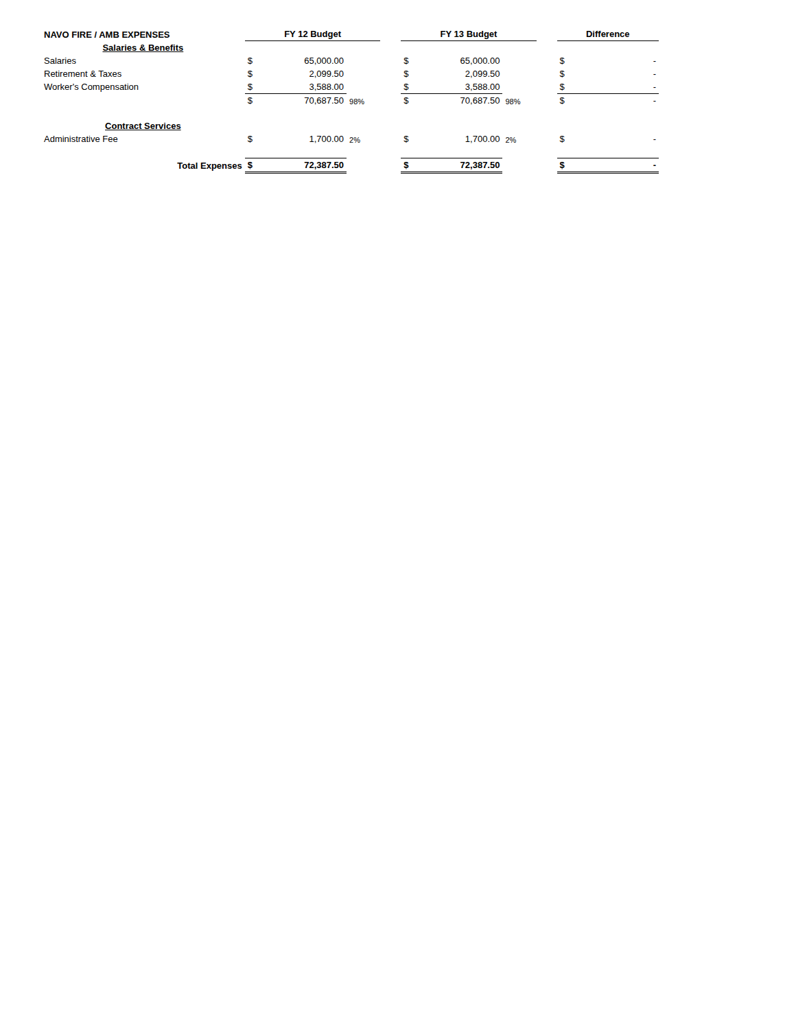| NAVO FIRE / AMB EXPENSES | FY 12 Budget | | FY 13 Budget | | Difference |
| Salaries & Benefits | |
| Salaries | $ | 65,000.00 | | | $ | 65,000.00 | | | $ | - |
| Retirement & Taxes | $ | 2,099.50 | | | $ | 2,099.50 | | | $ | - |
| Worker's Compensation | $ | 3,588.00 | | | $ | 3,588.00 | | | $ | - |
| | $ | 70,687.50 | 98% | | $ | 70,687.50 | 98% | | $ | - |
| Contract Services | |
| Administrative Fee | $ | 1,700.00 | 2% | | $ | 1,700.00 | 2% | | $ | - |
| Total Expenses | $ | 72,387.50 | | | $ | 72,387.50 | | | $ | - |